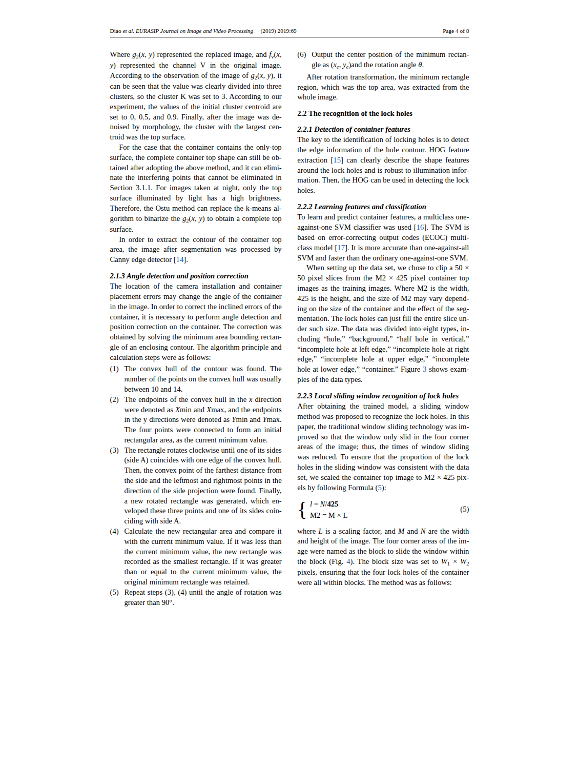Diao et al. EURASIP Journal on Image and Video Processing (2019) 2019:69
Page 4 of 8
Where g2(x, y) represented the replaced image, and fv(x, y) represented the channel V in the original image. According to the observation of the image of g2(x, y), it can be seen that the value was clearly divided into three clusters, so the cluster K was set to 3. According to our experiment, the values of the initial cluster centroid are set to 0, 0.5, and 0.9. Finally, after the image was denoised by morphology, the cluster with the largest centroid was the top surface.
For the case that the container contains the only-top surface, the complete container top shape can still be obtained after adopting the above method, and it can eliminate the interfering points that cannot be eliminated in Section 3.1.1. For images taken at night, only the top surface illuminated by light has a high brightness. Therefore, the Ostu method can replace the k-means algorithm to binarize the g2(x, y) to obtain a complete top surface.
In order to extract the contour of the container top area, the image after segmentation was processed by Canny edge detector [14].
2.1.3 Angle detection and position correction
The location of the camera installation and container placement errors may change the angle of the container in the image. In order to correct the inclined errors of the container, it is necessary to perform angle detection and position correction on the container. The correction was obtained by solving the minimum area bounding rectangle of an enclosing contour. The algorithm principle and calculation steps were as follows:
The convex hull of the contour was found. The number of the points on the convex hull was usually between 10 and 14.
The endpoints of the convex hull in the x direction were denoted as Xmin and Xmax, and the endpoints in the y directions were denoted as Ymin and Ymax. The four points were connected to form an initial rectangular area, as the current minimum value.
The rectangle rotates clockwise until one of its sides (side A) coincides with one edge of the convex hull. Then, the convex point of the farthest distance from the side and the leftmost and rightmost points in the direction of the side projection were found. Finally, a new rotated rectangle was generated, which enveloped these three points and one of its sides coinciding with side A.
Calculate the new rectangular area and compare it with the current minimum value. If it was less than the current minimum value, the new rectangle was recorded as the smallest rectangle. If it was greater than or equal to the current minimum value, the original minimum rectangle was retained.
Repeat steps (3), (4) until the angle of rotation was greater than 90°.
Output the center position of the minimum rectangle as (xc, yc)and the rotation angle θ.
After rotation transformation, the minimum rectangle region, which was the top area, was extracted from the whole image.
2.2 The recognition of the lock holes
2.2.1 Detection of container features
The key to the identification of locking holes is to detect the edge information of the hole contour. HOG feature extraction [15] can clearly describe the shape features around the lock holes and is robust to illumination information. Then, the HOG can be used in detecting the lock holes.
2.2.2 Learning features and classification
To learn and predict container features, a multiclass one-against-one SVM classifier was used [16]. The SVM is based on error-correcting output codes (ECOC) multiclass model [17]. It is more accurate than one-against-all SVM and faster than the ordinary one-against-one SVM.
When setting up the data set, we chose to clip a 50 × 50 pixel slices from the M2 × 425 pixel container top images as the training images. Where M2 is the width, 425 is the height, and the size of M2 may vary depending on the size of the container and the effect of the segmentation. The lock holes can just fill the entire slice under such size. The data was divided into eight types, including “hole,” “background,” “half hole in vertical,” “incomplete hole at left edge,” “incomplete hole at right edge,” “incomplete hole at upper edge,” “incomplete hole at lower edge,” “container.” Figure 3 shows examples of the data types.
2.2.3 Local sliding window recognition of lock holes
After obtaining the trained model, a sliding window method was proposed to recognize the lock holes. In this paper, the traditional window sliding technology was improved so that the window only slid in the four corner areas of the image; thus, the times of window sliding was reduced. To ensure that the proportion of the lock holes in the sliding window was consistent with the data set, we scaled the container top image to M2 × 425 pixels by following Formula (5):
{
l = N/425
M2 = M × L
(5)
where L is a scaling factor, and M and N are the width and height of the image. The four corner areas of the image were named as the block to slide the window within the block (Fig. 4). The block size was set to W1 × W2 pixels, ensuring that the four lock holes of the container were all within blocks. The method was as follows: